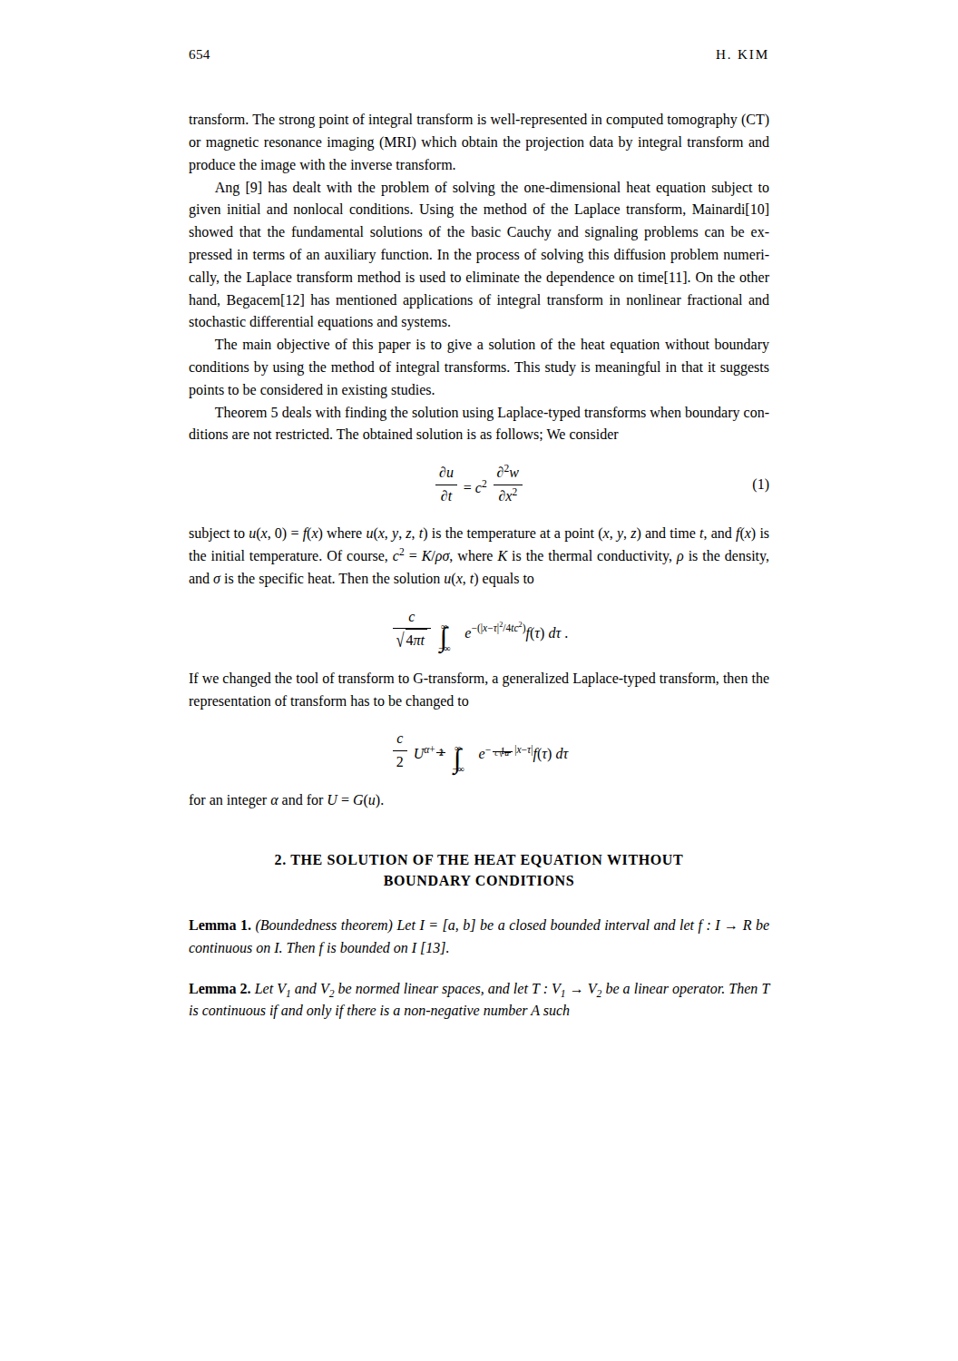654 H. KIM
transform. The strong point of integral transform is well-represented in computed tomography (CT) or magnetic resonance imaging (MRI) which obtain the projection data by integral transform and produce the image with the inverse transform.
Ang [9] has dealt with the problem of solving the one-dimensional heat equation subject to given initial and nonlocal conditions. Using the method of the Laplace transform, Mainardi[10] showed that the fundamental solutions of the basic Cauchy and signaling problems can be expressed in terms of an auxiliary function. In the process of solving this diffusion problem numerically, the Laplace transform method is used to eliminate the dependence on time[11]. On the other hand, Begacem[12] has mentioned applications of integral transform in nonlinear fractional and stochastic differential equations and systems.
The main objective of this paper is to give a solution of the heat equation without boundary conditions by using the method of integral transforms. This study is meaningful in that it suggests points to be considered in existing studies.
Theorem 5 deals with finding the solution using Laplace-typed transforms when boundary conditions are not restricted. The obtained solution is as follows; We consider
∂u∂t = c2 ∂2w∂x2 (1)
subject to u(x, 0) = f(x) where u(x, y, z, t) is the temperature at a point (x, y, z) and time t, and f(x) is the initial temperature. Of course, c2 = K/ρσ, where K is the thermal conductivity, ρ is the density, and σ is the specific heat. Then the solution u(x, t) equals to
c√4πt ∫∞−∞ e−(|x−τ|2/4tc2)f(τ) dτ .
If we changed the tool of transform to G-transform, a generalized Laplace-typed transform, then the representation of transform has to be changed to
c 2 Uα+12 ∫∞−∞ e−1 c√u|x−τ|f(τ) dτ
for an integer α and for U = G(u).
2. The solution of the heat equation without
boundary conditions
Lemma 1. (Boundedness theorem) Let I = [a, b] be a closed bounded interval and let f : I → R be continuous on I. Then f is bounded on I [13].
Lemma 2. Let V1 and V2 be normed linear spaces, and let T : V1 → V2 be a linear operator. Then T is continuous if and only if there is a non-negative number A such